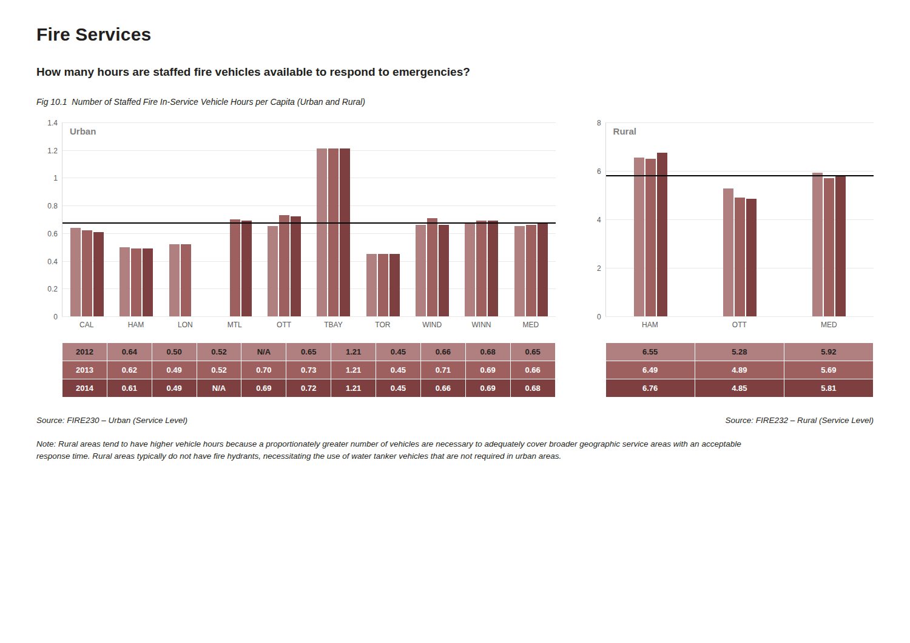Fire Services
How many hours are staffed fire vehicles available to respond to emergencies?
Fig 10.1 Number of Staffed Fire In-Service Vehicle Hours per Capita (Urban and Rural)
Urban
1.4
1.2
1
0.8
0.6
0.4
0.2
0
CAL HAM LON MTL OTT TBAY TOR WIND WINN MED
| 2012 | 0.64 | 0.50 | 0.52 | N/A | 0.65 | 1.21 | 0.45 | 0.66 | 0.68 | 0.65 |
| 2013 | 0.62 | 0.49 | 0.52 | 0.70 | 0.73 | 1.21 | 0.45 | 0.71 | 0.69 | 0.66 |
| 2014 | 0.61 | 0.49 | N/A | 0.69 | 0.72 | 1.21 | 0.45 | 0.66 | 0.69 | 0.68 |
Rural
8
6
4
2
0
HAM OTT MED
| 6.55 | 5.28 | 5.92 |
| 6.49 | 4.89 | 5.69 |
| 6.76 | 4.85 | 5.81 |
Source: FIRE230 – Urban (Service Level)
Source: FIRE232 – Rural (Service Level)
Note: Rural areas tend to have higher vehicle hours because a proportionately greater number of vehicles are necessary to adequately cover broader geographic service areas with an acceptable response time. Rural areas typically do not have fire hydrants, necessitating the use of water tanker vehicles that are not required in urban areas.